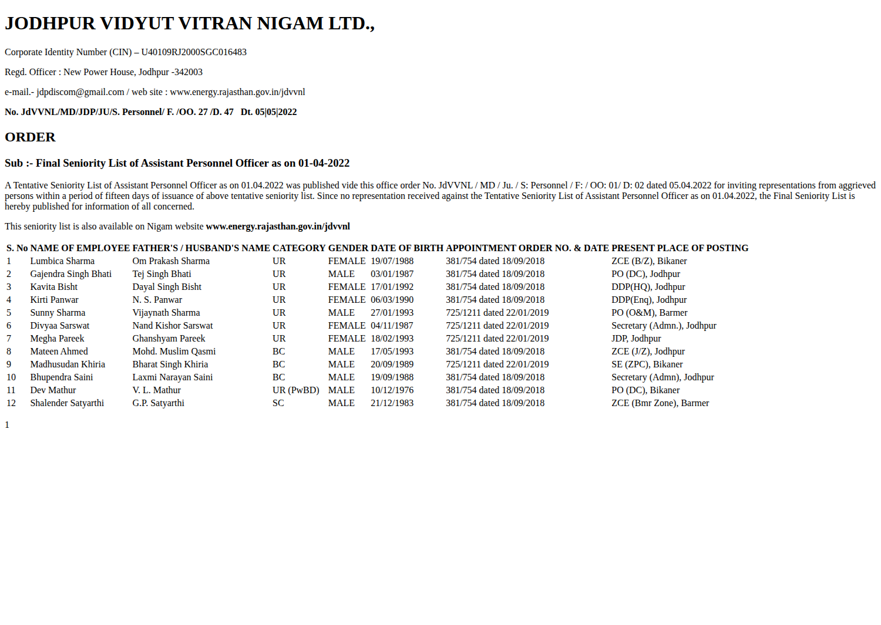JODHPUR VIDYUT VITRAN NIGAM LTD.,
Corporate Identity Number (CIN) – U40109RJ2000SGC016483
Regd. Officer : New Power House, Jodhpur -342003
e-mail.- jdpdiscom@gmail.com / web site : www.energy.rajasthan.gov.in/jdvvnl
No. JdVVNL/MD/JDP/JU/S. Personnel/ F. /OO. 27 /D. 47 Dt. 05|05|2022
ORDER
Sub :- Final Seniority List of Assistant Personnel Officer as on 01-04-2022
A Tentative Seniority List of Assistant Personnel Officer as on 01.04.2022 was published vide this office order No. JdVVNL / MD / Ju. / S: Personnel / F: / OO: 01/ D: 02 dated 05.04.2022 for inviting representations from aggrieved persons within a period of fifteen days of issuance of above tentative seniority list. Since no representation received against the Tentative Seniority List of Assistant Personnel Officer as on 01.04.2022, the Final Seniority List is hereby published for information of all concerned.
This seniority list is also available on Nigam website www.energy.rajasthan.gov.in/jdvvnl
| S. No | NAME OF EMPLOYEE | FATHER'S / HUSBAND'S NAME | CATEGORY | GENDER | DATE OF BIRTH | APPOINTMENT ORDER NO. & DATE | PRESENT PLACE OF POSTING |
| --- | --- | --- | --- | --- | --- | --- | --- |
| 1 | Lumbica Sharma | Om Prakash Sharma | UR | FEMALE | 19/07/1988 | 381/754 dated 18/09/2018 | ZCE (B/Z), Bikaner |
| 2 | Gajendra Singh Bhati | Tej Singh Bhati | UR | MALE | 03/01/1987 | 381/754 dated 18/09/2018 | PO (DC), Jodhpur |
| 3 | Kavita Bisht | Dayal Singh Bisht | UR | FEMALE | 17/01/1992 | 381/754 dated 18/09/2018 | DDP(HQ), Jodhpur |
| 4 | Kirti Panwar | N. S. Panwar | UR | FEMALE | 06/03/1990 | 381/754 dated 18/09/2018 | DDP(Enq), Jodhpur |
| 5 | Sunny Sharma | Vijaynath Sharma | UR | MALE | 27/01/1993 | 725/1211 dated 22/01/2019 | PO (O&M), Barmer |
| 6 | Divyaa Sarswat | Nand Kishor Sarswat | UR | FEMALE | 04/11/1987 | 725/1211 dated 22/01/2019 | Secretary (Admn.), Jodhpur |
| 7 | Megha Pareek | Ghanshyam Pareek | UR | FEMALE | 18/02/1993 | 725/1211 dated 22/01/2019 | JDP, Jodhpur |
| 8 | Mateen Ahmed | Mohd. Muslim Qasmi | BC | MALE | 17/05/1993 | 381/754 dated 18/09/2018 | ZCE (J/Z), Jodhpur |
| 9 | Madhusudan Khiria | Bharat Singh Khiria | BC | MALE | 20/09/1989 | 725/1211 dated 22/01/2019 | SE (ZPC), Bikaner |
| 10 | Bhupendra Saini | Laxmi Narayan Saini | BC | MALE | 19/09/1988 | 381/754 dated 18/09/2018 | Secretary (Admn), Jodhpur |
| 11 | Dev Mathur | V. L. Mathur | UR (PwBD) | MALE | 10/12/1976 | 381/754 dated 18/09/2018 | PO (DC), Bikaner |
| 12 | Shalender Satyarthi | G.P. Satyarthi | SC | MALE | 21/12/1983 | 381/754 dated 18/09/2018 | ZCE (Bmr Zone), Barmer |
1